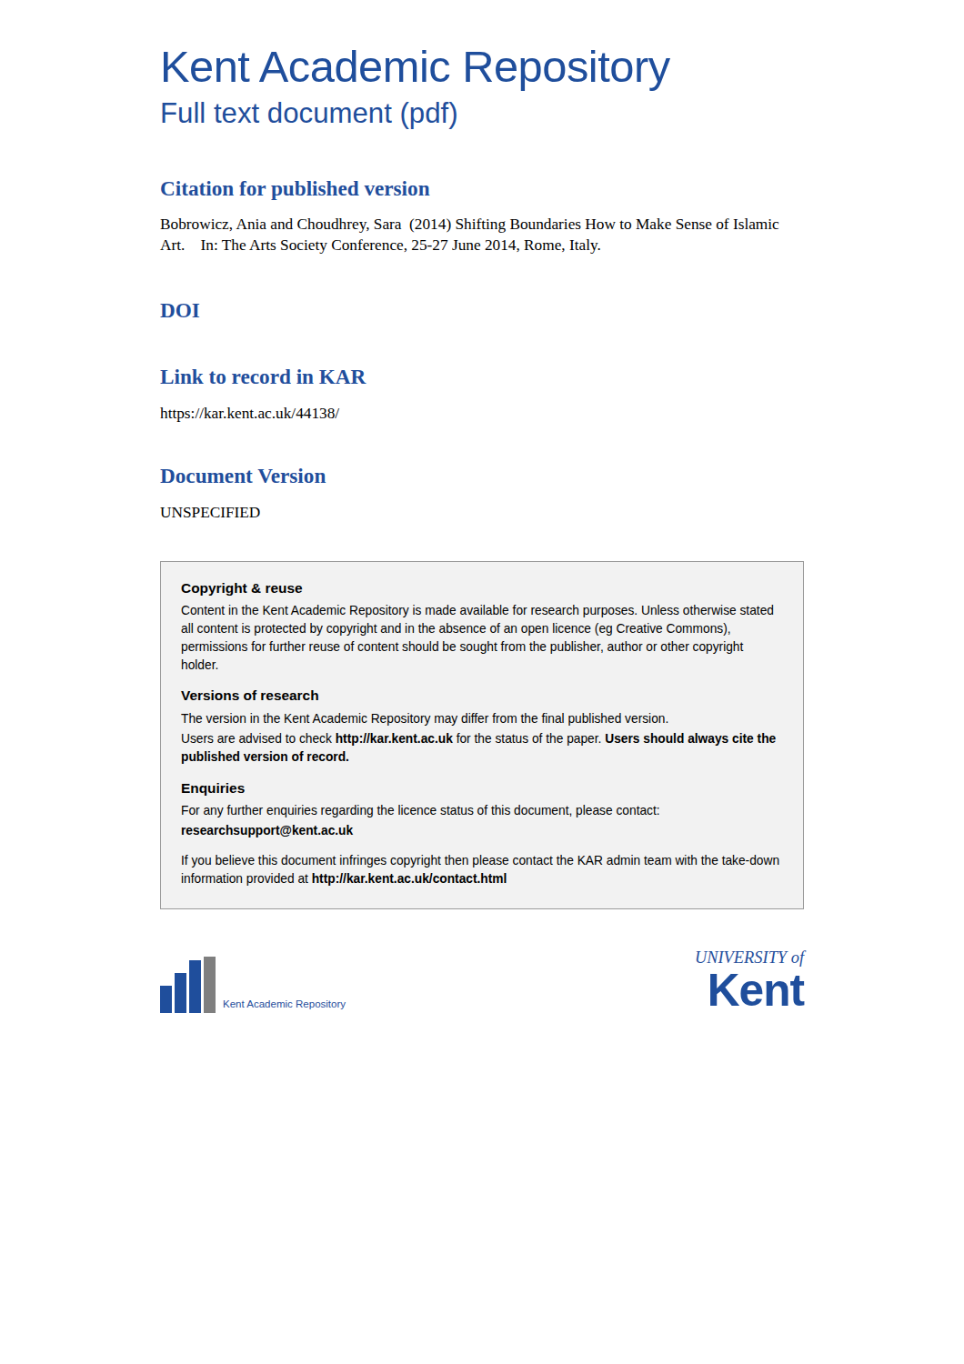Kent Academic Repository
Full text document (pdf)
Citation for published version
Bobrowicz, Ania and Choudhrey, Sara (2014) Shifting Boundaries How to Make Sense of Islamic Art. In: The Arts Society Conference, 25-27 June 2014, Rome, Italy.
DOI
Link to record in KAR
https://kar.kent.ac.uk/44138/
Document Version
UNSPECIFIED
Copyright & reuse
Content in the Kent Academic Repository is made available for research purposes. Unless otherwise stated all content is protected by copyright and in the absence of an open licence (eg Creative Commons), permissions for further reuse of content should be sought from the publisher, author or other copyright holder.
Versions of research
The version in the Kent Academic Repository may differ from the final published version.
Users are advised to check http://kar.kent.ac.uk for the status of the paper. Users should always cite the published version of record.
Enquiries
For any further enquiries regarding the licence status of this document, please contact:
researchsupport@kent.ac.uk
If you believe this document infringes copyright then please contact the KAR admin team with the take-down information provided at http://kar.kent.ac.uk/contact.html
Kent Academic Repository
UNIVERSITY of Kent